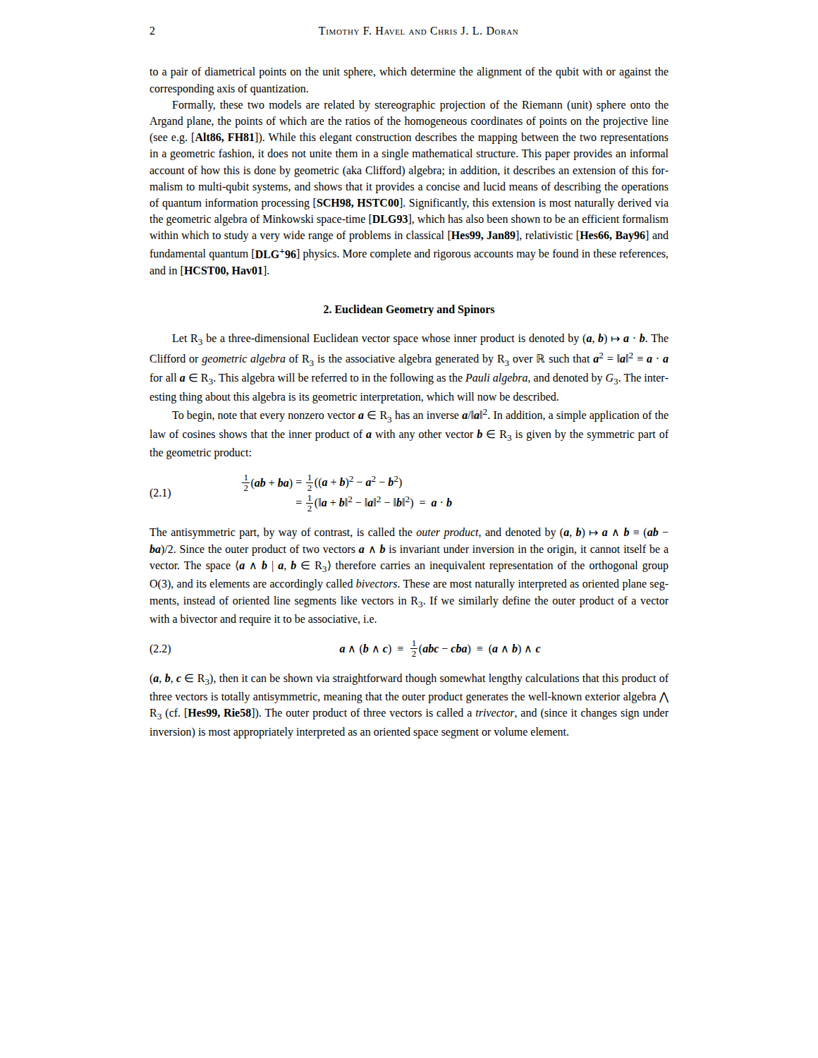2 Timothy F. Havel and Chris J. L. Doran
to a pair of diametrical points on the unit sphere, which determine the alignment of the qubit with or against the corresponding axis of quantization.
Formally, these two models are related by stereographic projection of the Riemann (unit) sphere onto the Argand plane, the points of which are the ratios of the homogeneous coordinates of points on the projective line (see e.g. [Alt86, FH81]). While this elegant construction describes the mapping between the two representations in a geometric fashion, it does not unite them in a single mathematical structure. This paper provides an informal account of how this is done by geometric (aka Clifford) algebra; in addition, it describes an extension of this formalism to multi-qubit systems, and shows that it provides a concise and lucid means of describing the operations of quantum information processing [SCH98, HSTC00]. Significantly, this extension is most naturally derived via the geometric algebra of Minkowski space-time [DLG93], which has also been shown to be an efficient formalism within which to study a very wide range of problems in classical [Hes99, Jan89], relativistic [Hes66, Bay96] and fundamental quantum [DLG+96] physics. More complete and rigorous accounts may be found in these references, and in [HCST00, Hav01].
2. Euclidean Geometry and Spinors
Let R3 be a three-dimensional Euclidean vector space whose inner product is denoted by (a, b) ↦ a · b. The Clifford or geometric algebra of R3 is the associative algebra generated by R3 over ℝ such that a2 = ‖a‖2 ≡ a · a for all a ∈ R3. This algebra will be referred to in the following as the Pauli algebra, and denoted by G3. The interesting thing about this algebra is its geometric interpretation, which will now be described.
To begin, note that every nonzero vector a ∈ R3 has an inverse a/‖a‖2. In addition, a simple application of the law of cosines shows that the inner product of a with any other vector b ∈ R3 is given by the symmetric part of the geometric product:
(2.1) 12(ab + ba) = 12((a + b)2 − a2 − b2) = 12(‖a + b‖2 − ‖a‖2 − ‖b‖2) = a · b
The antisymmetric part, by way of contrast, is called the outer product, and denoted by (a, b) ↦ a ∧ b ≡ (ab − ba)/2. Since the outer product of two vectors a ∧ b is invariant under inversion in the origin, it cannot itself be a vector. The space ⟨a ∧ b | a, b ∈ R3⟩ therefore carries an inequivalent representation of the orthogonal group O(3), and its elements are accordingly called bivectors. These are most naturally interpreted as oriented plane segments, instead of oriented line segments like vectors in R3. If we similarly define the outer product of a vector with a bivector and require it to be associative, i.e.
(2.2) a ∧ (b ∧ c) ≡ 12(abc − cba) ≡ (a ∧ b) ∧ c
(a, b, c ∈ R3), then it can be shown via straightforward though somewhat lengthy calculations that this product of three vectors is totally antisymmetric, meaning that the outer product generates the well-known exterior algebra ⋀ R3 (cf. [Hes99, Rie58]). The outer product of three vectors is called a trivector, and (since it changes sign under inversion) is most appropriately interpreted as an oriented space segment or volume element.